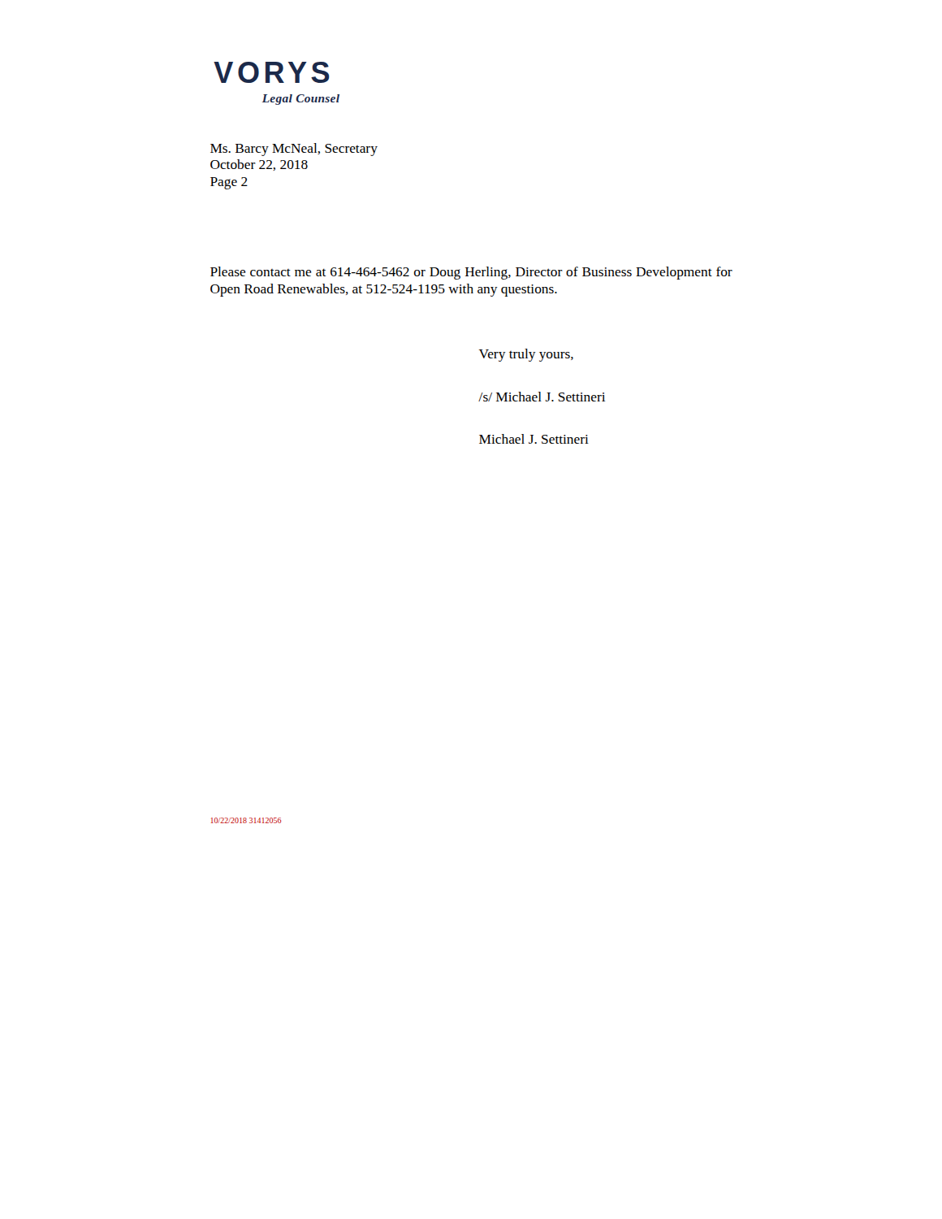VORYS
Legal Counsel
Ms. Barcy McNeal, Secretary
October 22, 2018
Page 2
Please contact me at 614-464-5462 or Doug Herling, Director of Business Development for Open Road Renewables, at 512-524-1195 with any questions.
Very truly yours,
/s/ Michael J. Settineri
Michael J. Settineri
10/22/2018 31412056